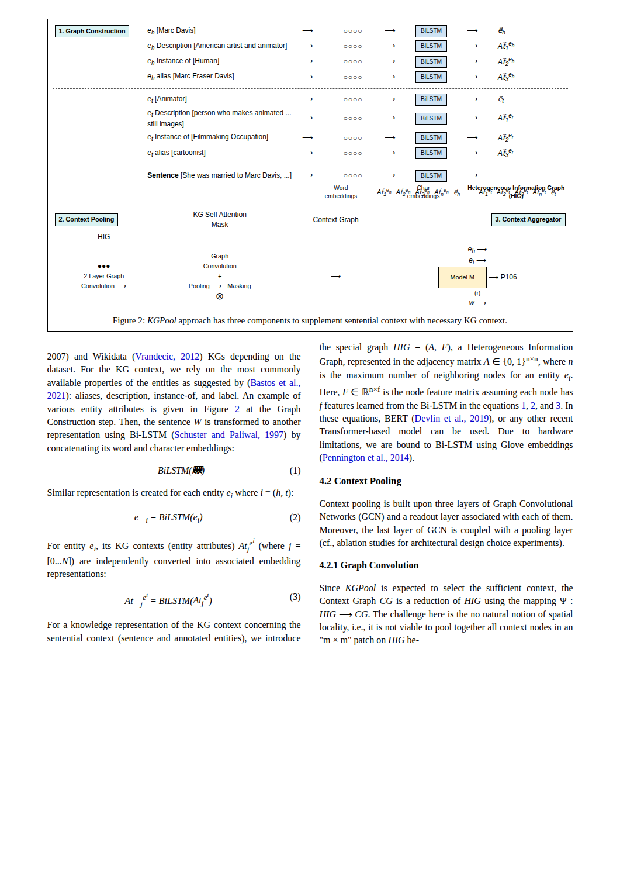| 1. Graph Construction | e h [Marc Davis] | ⟶ | ○○○○ | ⟶ | BiLSTM | ⟶ | e⃗ h |
| | e h Description [American artist and animator] | ⟶ | ○○○○ | ⟶ | BiLSTM | ⟶ | At⃗ 1 e h |
| | e h Instance of [Human] | ⟶ | ○○○○ | ⟶ | BiLSTM | ⟶ | At⃗ 2 e h |
| | e h alias [Marc Fraser Davis] | ⟶ | ○○○○ | ⟶ | BiLSTM | ⟶ | At⃗ 3 e h |
| | e t [Animator] | ⟶ | ○○○○ | ⟶ | BiLSTM | ⟶ | e⃗ t |
| | e t Description [person who makes animated ... still images] | ⟶ | ○○○○ | ⟶ | BiLSTM | ⟶ | At⃗ 1 e t |
| | e t Instance of [Filmmaking Occupation] | ⟶ | ○○○○ | ⟶ | BiLSTM | ⟶ | At⃗ 2 e t |
| | e t alias [cartoonist] | ⟶ | ○○○○ | ⟶ | BiLSTM | ⟶ | At⃗ 3 e t |
| | Sentence [She was married to Marc Davis, ...] | ⟶ | ○○○○ | ⟶ | BiLSTM | ⟶ | 𝉲⃗ |
| | | Word embeddings | Char embeddings | Heterogeneous Information Graph (HIG) |
At⃗1eh At⃗2eh At⃗3eh At⃗neh e⃗h 𝉲⃗ At⃗1et At⃗2et At⃗3et At⃗net e⃗t
| 2. Context Pooling | KG Self Attention Mask | Context Graph | 3. Context Aggregator |
| HIG | | | |
| ●●● 2 Layer Graph Convolution ⟶ | Graph Convolution + Pooling ⟶ Masking ⨂ | ⟶ | e h ⟶ e t ⟶ Model M ⟶ P106 (r) w ⟶ |
Figure 2: KGPool approach has three components to supplement sentential context with necessary KG context.
2007) and Wikidata (Vrandecic, 2012) KGs depending on the dataset. For the KG context, we rely on the most commonly available properties of the entities as suggested by (Bastos et al., 2021): aliases, description, instance-of, and label. An example of various entity attributes is given in Figure 2 at the Graph Construction step. Then, the sentence W is transformed to another representation using Bi-LSTM (Schuster and Paliwal, 1997) by concatenating its word and character embeddings:
𝉲⃗ = BiLSTM(𝉲) (1)
Similar representation is created for each entity ei where i = (h, t):
e⃗i = BiLSTM(ei) (2)
For entity ei, its KG contexts (entity attributes) Atjei (where j = [0...N]) are independently converted into associated embedding representations:
At⃗jei = BiLSTM(Atjei) (3)
For a knowledge representation of the KG context concerning the sentential context (sentence and annotated entities), we introduce the special graph HIG = (A, F), a Heterogeneous Information Graph, represented in the adjacency matrix A ∈ {0, 1}n×n, where n is the maximum number of neighboring nodes for an entity ei. Here, F ∈ ℝn×f is the node feature matrix assuming each node has f features learned from the Bi-LSTM in the equations 1, 2, and 3. In these equations, BERT (Devlin et al., 2019), or any other recent Transformer-based model can be used. Due to hardware limitations, we are bound to Bi-LSTM using Glove embeddings (Pennington et al., 2014).
4.2 Context Pooling
Context pooling is built upon three layers of Graph Convolutional Networks (GCN) and a readout layer associated with each of them. Moreover, the last layer of GCN is coupled with a pooling layer (cf., ablation studies for architectural design choice experiments).
4.2.1 Graph Convolution
Since KGPool is expected to select the sufficient context, the Context Graph CG is a reduction of HIG using the mapping Ψ : HIG ⟶ CG. The challenge here is the no natural notion of spatial locality, i.e., it is not viable to pool together all context nodes in an "m × m" patch on HIG be-